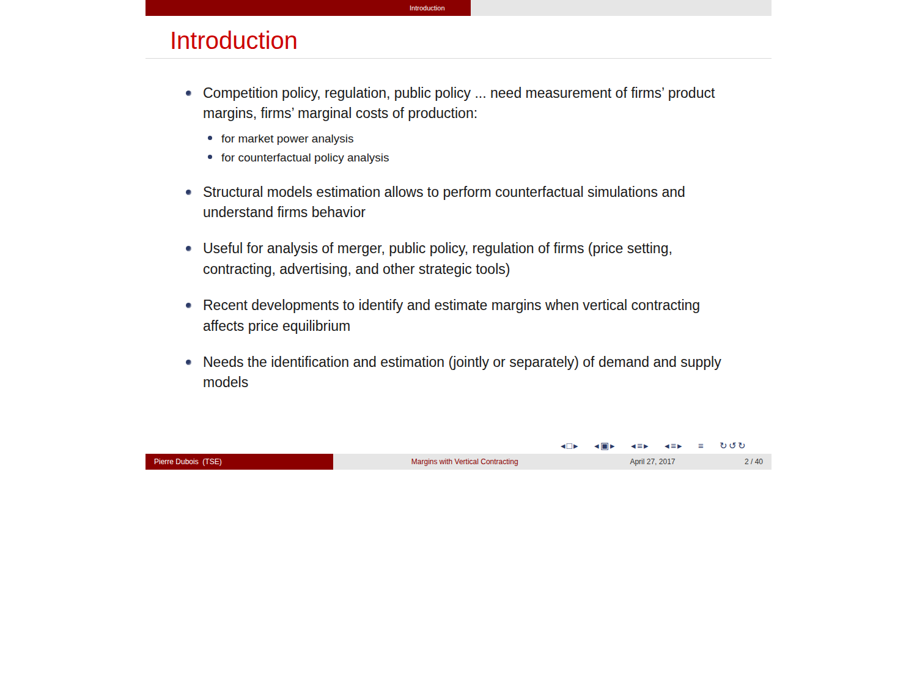Introduction
Introduction
Competition policy, regulation, public policy ... need measurement of firms’ product margins, firms’ marginal costs of production:
for market power analysis
for counterfactual policy analysis
Structural models estimation allows to perform counterfactual simulations and understand firms behavior
Useful for analysis of merger, public policy, regulation of firms (price setting, contracting, advertising, and other strategic tools)
Recent developments to identify and estimate margins when vertical contracting affects price equilibrium
Needs the identification and estimation (jointly or separately) of demand and supply models
◂□▸ ◂▣▸ ◂≡▸ ◂≡▸ ≡ ↻↺↻
Pierre Dubois (TSE)
Margins with Vertical Contracting
April 27, 2017
2 / 40